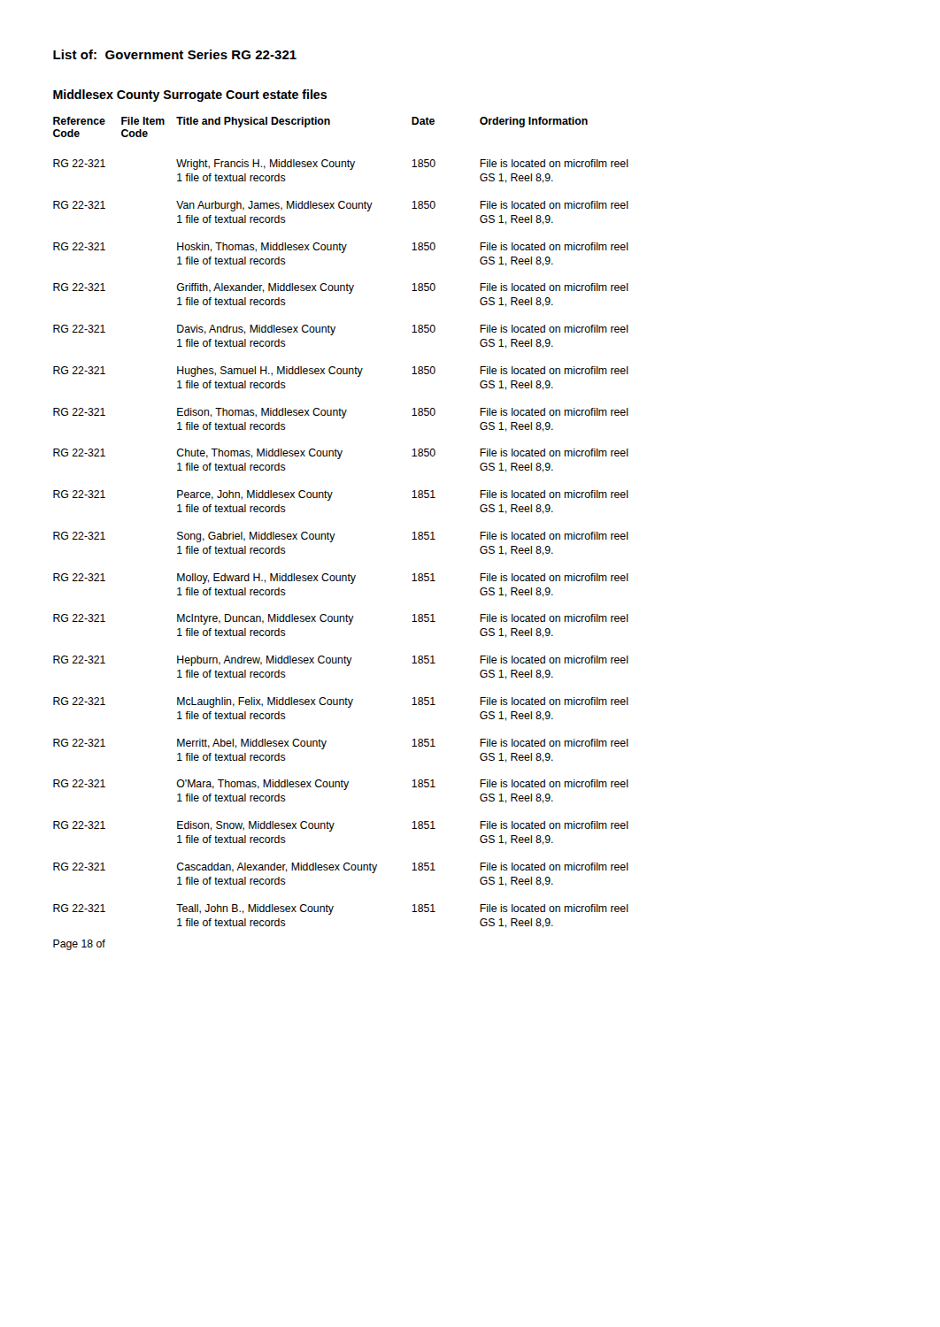List of: Government Series RG 22-321
Middlesex County Surrogate Court estate files
| Reference Code | File Item Code | Title and Physical Description | Date | Ordering Information |
| --- | --- | --- | --- | --- |
| RG 22-321 | | Wright, Francis H., Middlesex County 1 file of textual records | 1850 | File is located on microfilm reel GS 1, Reel 8,9. |
| RG 22-321 | | Van Aurburgh, James, Middlesex County 1 file of textual records | 1850 | File is located on microfilm reel GS 1, Reel 8,9. |
| RG 22-321 | | Hoskin, Thomas, Middlesex County 1 file of textual records | 1850 | File is located on microfilm reel GS 1, Reel 8,9. |
| RG 22-321 | | Griffith, Alexander, Middlesex County 1 file of textual records | 1850 | File is located on microfilm reel GS 1, Reel 8,9. |
| RG 22-321 | | Davis, Andrus, Middlesex County 1 file of textual records | 1850 | File is located on microfilm reel GS 1, Reel 8,9. |
| RG 22-321 | | Hughes, Samuel H., Middlesex County 1 file of textual records | 1850 | File is located on microfilm reel GS 1, Reel 8,9. |
| RG 22-321 | | Edison, Thomas, Middlesex County 1 file of textual records | 1850 | File is located on microfilm reel GS 1, Reel 8,9. |
| RG 22-321 | | Chute, Thomas, Middlesex County 1 file of textual records | 1850 | File is located on microfilm reel GS 1, Reel 8,9. |
| RG 22-321 | | Pearce, John, Middlesex County 1 file of textual records | 1851 | File is located on microfilm reel GS 1, Reel 8,9. |
| RG 22-321 | | Song, Gabriel, Middlesex County 1 file of textual records | 1851 | File is located on microfilm reel GS 1, Reel 8,9. |
| RG 22-321 | | Molloy, Edward H., Middlesex County 1 file of textual records | 1851 | File is located on microfilm reel GS 1, Reel 8,9. |
| RG 22-321 | | McIntyre, Duncan, Middlesex County 1 file of textual records | 1851 | File is located on microfilm reel GS 1, Reel 8,9. |
| RG 22-321 | | Hepburn, Andrew, Middlesex County 1 file of textual records | 1851 | File is located on microfilm reel GS 1, Reel 8,9. |
| RG 22-321 | | McLaughlin, Felix, Middlesex County 1 file of textual records | 1851 | File is located on microfilm reel GS 1, Reel 8,9. |
| RG 22-321 | | Merritt, Abel, Middlesex County 1 file of textual records | 1851 | File is located on microfilm reel GS 1, Reel 8,9. |
| RG 22-321 | | O'Mara, Thomas, Middlesex County 1 file of textual records | 1851 | File is located on microfilm reel GS 1, Reel 8,9. |
| RG 22-321 | | Edison, Snow, Middlesex County 1 file of textual records | 1851 | File is located on microfilm reel GS 1, Reel 8,9. |
| RG 22-321 | | Cascaddan, Alexander, Middlesex County 1 file of textual records | 1851 | File is located on microfilm reel GS 1, Reel 8,9. |
| RG 22-321 | | Teall, John B., Middlesex County 1 file of textual records | 1851 | File is located on microfilm reel GS 1, Reel 8,9. |
Page 18 of